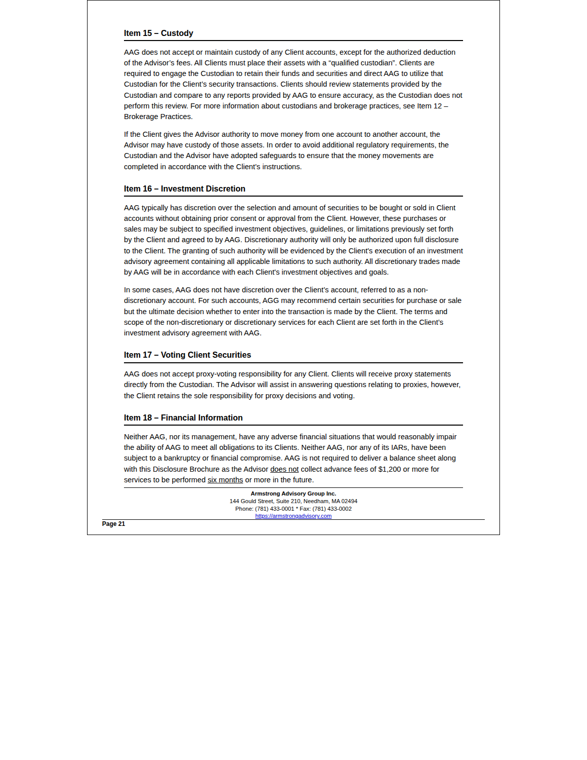Item 15 – Custody
AAG does not accept or maintain custody of any Client accounts, except for the authorized deduction of the Advisor’s fees. All Clients must place their assets with a “qualified custodian”. Clients are required to engage the Custodian to retain their funds and securities and direct AAG to utilize that Custodian for the Client’s security transactions. Clients should review statements provided by the Custodian and compare to any reports provided by AAG to ensure accuracy, as the Custodian does not perform this review. For more information about custodians and brokerage practices, see Item 12 – Brokerage Practices.
If the Client gives the Advisor authority to move money from one account to another account, the Advisor may have custody of those assets. In order to avoid additional regulatory requirements, the Custodian and the Advisor have adopted safeguards to ensure that the money movements are completed in accordance with the Client’s instructions.
Item 16 – Investment Discretion
AAG typically has discretion over the selection and amount of securities to be bought or sold in Client accounts without obtaining prior consent or approval from the Client. However, these purchases or sales may be subject to specified investment objectives, guidelines, or limitations previously set forth by the Client and agreed to by AAG. Discretionary authority will only be authorized upon full disclosure to the Client. The granting of such authority will be evidenced by the Client's execution of an investment advisory agreement containing all applicable limitations to such authority. All discretionary trades made by AAG will be in accordance with each Client's investment objectives and goals.
In some cases, AAG does not have discretion over the Client’s account, referred to as a non-discretionary account. For such accounts, AGG may recommend certain securities for purchase or sale but the ultimate decision whether to enter into the transaction is made by the Client. The terms and scope of the non-discretionary or discretionary services for each Client are set forth in the Client’s investment advisory agreement with AAG.
Item 17 – Voting Client Securities
AAG does not accept proxy-voting responsibility for any Client. Clients will receive proxy statements directly from the Custodian. The Advisor will assist in answering questions relating to proxies, however, the Client retains the sole responsibility for proxy decisions and voting.
Item 18 – Financial Information
Neither AAG, nor its management, have any adverse financial situations that would reasonably impair the ability of AAG to meet all obligations to its Clients. Neither AAG, nor any of its IARs, have been subject to a bankruptcy or financial compromise. AAG is not required to deliver a balance sheet along with this Disclosure Brochure as the Advisor does not collect advance fees of $1,200 or more for services to be performed six months or more in the future.
Armstrong Advisory Group Inc.
144 Gould Street, Suite 210, Needham, MA 02494
Phone: (781) 433-0001 * Fax: (781) 433-0002
https://armstrongadvisory.com
Page 21